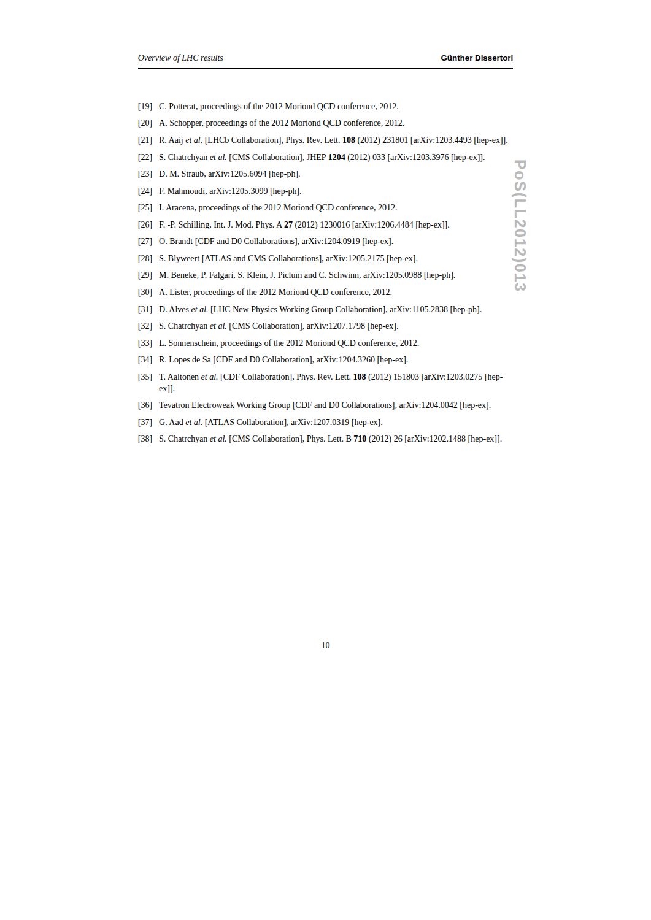Overview of LHC results
Günther Dissertori
PoS(LL2012)013
[19] C. Potterat, proceedings of the 2012 Moriond QCD conference, 2012.
[20] A. Schopper, proceedings of the 2012 Moriond QCD conference, 2012.
[21] R. Aaij et al. [LHCb Collaboration], Phys. Rev. Lett. 108 (2012) 231801 [arXiv:1203.4493 [hep-ex]].
[22] S. Chatrchyan et al. [CMS Collaboration], JHEP 1204 (2012) 033 [arXiv:1203.3976 [hep-ex]].
[23] D. M. Straub, arXiv:1205.6094 [hep-ph].
[24] F. Mahmoudi, arXiv:1205.3099 [hep-ph].
[25] I. Aracena, proceedings of the 2012 Moriond QCD conference, 2012.
[26] F. -P. Schilling, Int. J. Mod. Phys. A 27 (2012) 1230016 [arXiv:1206.4484 [hep-ex]].
[27] O. Brandt [CDF and D0 Collaborations], arXiv:1204.0919 [hep-ex].
[28] S. Blyweert [ATLAS and CMS Collaborations], arXiv:1205.2175 [hep-ex].
[29] M. Beneke, P. Falgari, S. Klein, J. Piclum and C. Schwinn, arXiv:1205.0988 [hep-ph].
[30] A. Lister, proceedings of the 2012 Moriond QCD conference, 2012.
[31] D. Alves et al. [LHC New Physics Working Group Collaboration], arXiv:1105.2838 [hep-ph].
[32] S. Chatrchyan et al. [CMS Collaboration], arXiv:1207.1798 [hep-ex].
[33] L. Sonnenschein, proceedings of the 2012 Moriond QCD conference, 2012.
[34] R. Lopes de Sa [CDF and D0 Collaboration], arXiv:1204.3260 [hep-ex].
[35] T. Aaltonen et al. [CDF Collaboration], Phys. Rev. Lett. 108 (2012) 151803 [arXiv:1203.0275 [hep-ex]].
[36] Tevatron Electroweak Working Group [CDF and D0 Collaborations], arXiv:1204.0042 [hep-ex].
[37] G. Aad et al. [ATLAS Collaboration], arXiv:1207.0319 [hep-ex].
[38] S. Chatrchyan et al. [CMS Collaboration], Phys. Lett. B 710 (2012) 26 [arXiv:1202.1488 [hep-ex]].
10